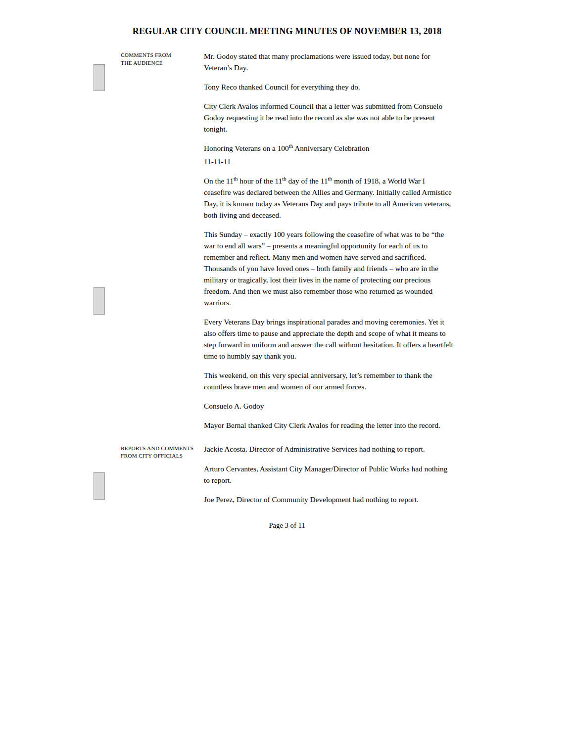REGULAR CITY COUNCIL MEETING MINUTES OF NOVEMBER 13, 2018
Comments from the Audience
Mr. Godoy stated that many proclamations were issued today, but none for Veteran’s Day.
Tony Reco thanked Council for everything they do.
City Clerk Avalos informed Council that a letter was submitted from Consuelo Godoy requesting it be read into the record as she was not able to be present tonight.
Honoring Veterans on a 100th Anniversary Celebration
11-11-11
On the 11th hour of the 11th day of the 11th month of 1918, a World War I ceasefire was declared between the Allies and Germany. Initially called Armistice Day, it is known today as Veterans Day and pays tribute to all American veterans, both living and deceased.
This Sunday – exactly 100 years following the ceasefire of what was to be “the war to end all wars” – presents a meaningful opportunity for each of us to remember and reflect. Many men and women have served and sacrificed. Thousands of you have loved ones – both family and friends – who are in the military or tragically, lost their lives in the name of protecting our precious freedom. And then we must also remember those who returned as wounded warriors.
Every Veterans Day brings inspirational parades and moving ceremonies. Yet it also offers time to pause and appreciate the depth and scope of what it means to step forward in uniform and answer the call without hesitation. It offers a heartfelt time to humbly say thank you.
This weekend, on this very special anniversary, let’s remember to thank the countless brave men and women of our armed forces.
Consuelo A. Godoy
Mayor Bernal thanked City Clerk Avalos for reading the letter into the record.
Reports and Comments from City Officials
Jackie Acosta, Director of Administrative Services had nothing to report.
Arturo Cervantes, Assistant City Manager/Director of Public Works had nothing to report.
Joe Perez, Director of Community Development had nothing to report.
Page 3 of 11